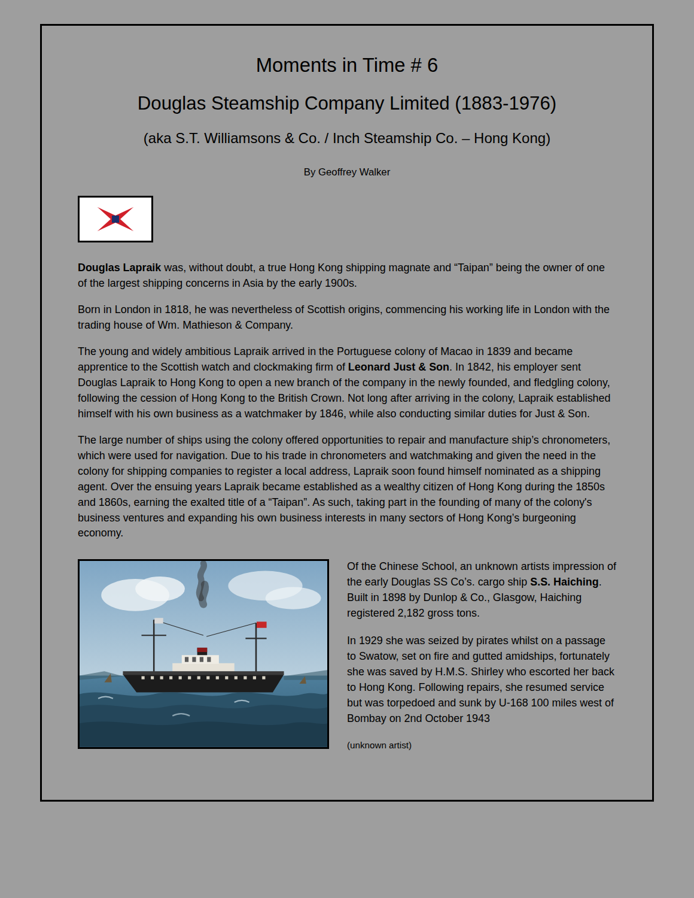Moments in Time # 6
Douglas Steamship Company Limited (1883-1976)
(aka S.T. Williamsons & Co. / Inch Steamship Co. – Hong Kong)
By Geoffrey Walker
Douglas Lapraik was, without doubt, a true Hong Kong shipping magnate and “Taipan” being the owner of one of the largest shipping concerns in Asia by the early 1900s.
Born in London in 1818, he was nevertheless of Scottish origins, commencing his working life in London with the trading house of Wm. Mathieson & Company.
The young and widely ambitious Lapraik arrived in the Portuguese colony of Macao in 1839 and became apprentice to the Scottish watch and clockmaking firm of Leonard Just & Son. In 1842, his employer sent Douglas Lapraik to Hong Kong to open a new branch of the company in the newly founded, and fledgling colony, following the cession of Hong Kong to the British Crown. Not long after arriving in the colony, Lapraik established himself with his own business as a watchmaker by 1846, while also conducting similar duties for Just & Son.
The large number of ships using the colony offered opportunities to repair and manufacture ship’s chronometers, which were used for navigation. Due to his trade in chronometers and watchmaking and given the need in the colony for shipping companies to register a local address, Lapraik soon found himself nominated as a shipping agent. Over the ensuing years Lapraik became established as a wealthy citizen of Hong Kong during the 1850s and 1860s, earning the exalted title of a “Taipan”. As such, taking part in the founding of many of the colony's business ventures and expanding his own business interests in many sectors of Hong Kong’s burgeoning economy.
Of the Chinese School, an unknown artists impression of the early Douglas SS Co’s. cargo ship S.S. Haiching. Built in 1898 by Dunlop & Co., Glasgow, Haiching registered 2,182 gross tons.
In 1929 she was seized by pirates whilst on a passage to Swatow, set on fire and gutted amidships, fortunately she was saved by H.M.S. Shirley who escorted her back to Hong Kong. Following repairs, she resumed service but was torpedoed and sunk by U-168 100 miles west of Bombay on 2nd October 1943
(unknown artist)